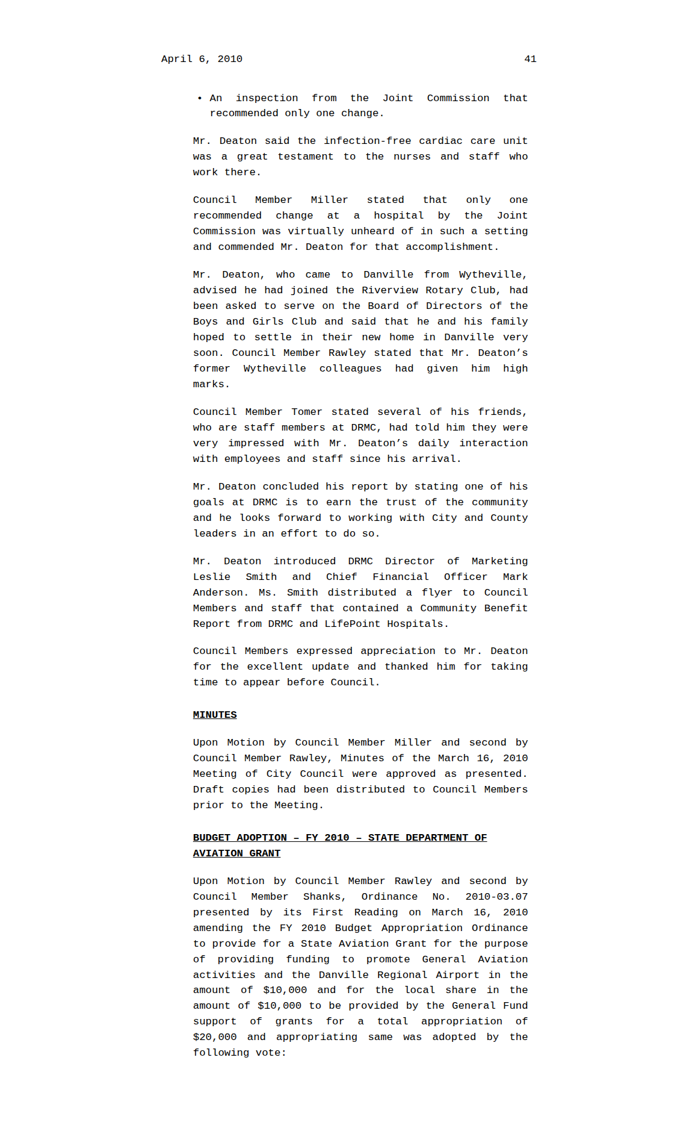April 6, 2010
41
An inspection from the Joint Commission that recommended only one change.
Mr. Deaton said the infection-free cardiac care unit was a great testament to the nurses and staff who work there.
Council Member Miller stated that only one recommended change at a hospital by the Joint Commission was virtually unheard of in such a setting and commended Mr. Deaton for that accomplishment.
Mr. Deaton, who came to Danville from Wytheville, advised he had joined the Riverview Rotary Club, had been asked to serve on the Board of Directors of the Boys and Girls Club and said that he and his family hoped to settle in their new home in Danville very soon. Council Member Rawley stated that Mr. Deaton’s former Wytheville colleagues had given him high marks.
Council Member Tomer stated several of his friends, who are staff members at DRMC, had told him they were very impressed with Mr. Deaton’s daily interaction with employees and staff since his arrival.
Mr. Deaton concluded his report by stating one of his goals at DRMC is to earn the trust of the community and he looks forward to working with City and County leaders in an effort to do so.
Mr. Deaton introduced DRMC Director of Marketing Leslie Smith and Chief Financial Officer Mark Anderson. Ms. Smith distributed a flyer to Council Members and staff that contained a Community Benefit Report from DRMC and LifePoint Hospitals.
Council Members expressed appreciation to Mr. Deaton for the excellent update and thanked him for taking time to appear before Council.
Minutes
Upon Motion by Council Member Miller and second by Council Member Rawley, Minutes of the March 16, 2010 Meeting of City Council were approved as presented. Draft copies had been distributed to Council Members prior to the Meeting.
Budget Adoption – FY 2010 – State Department of Aviation Grant
Upon Motion by Council Member Rawley and second by Council Member Shanks, Ordinance No. 2010-03.07 presented by its First Reading on March 16, 2010 amending the FY 2010 Budget Appropriation Ordinance to provide for a State Aviation Grant for the purpose of providing funding to promote General Aviation activities and the Danville Regional Airport in the amount of $10,000 and for the local share in the amount of $10,000 to be provided by the General Fund support of grants for a total appropriation of $20,000 and appropriating same was adopted by the following vote: